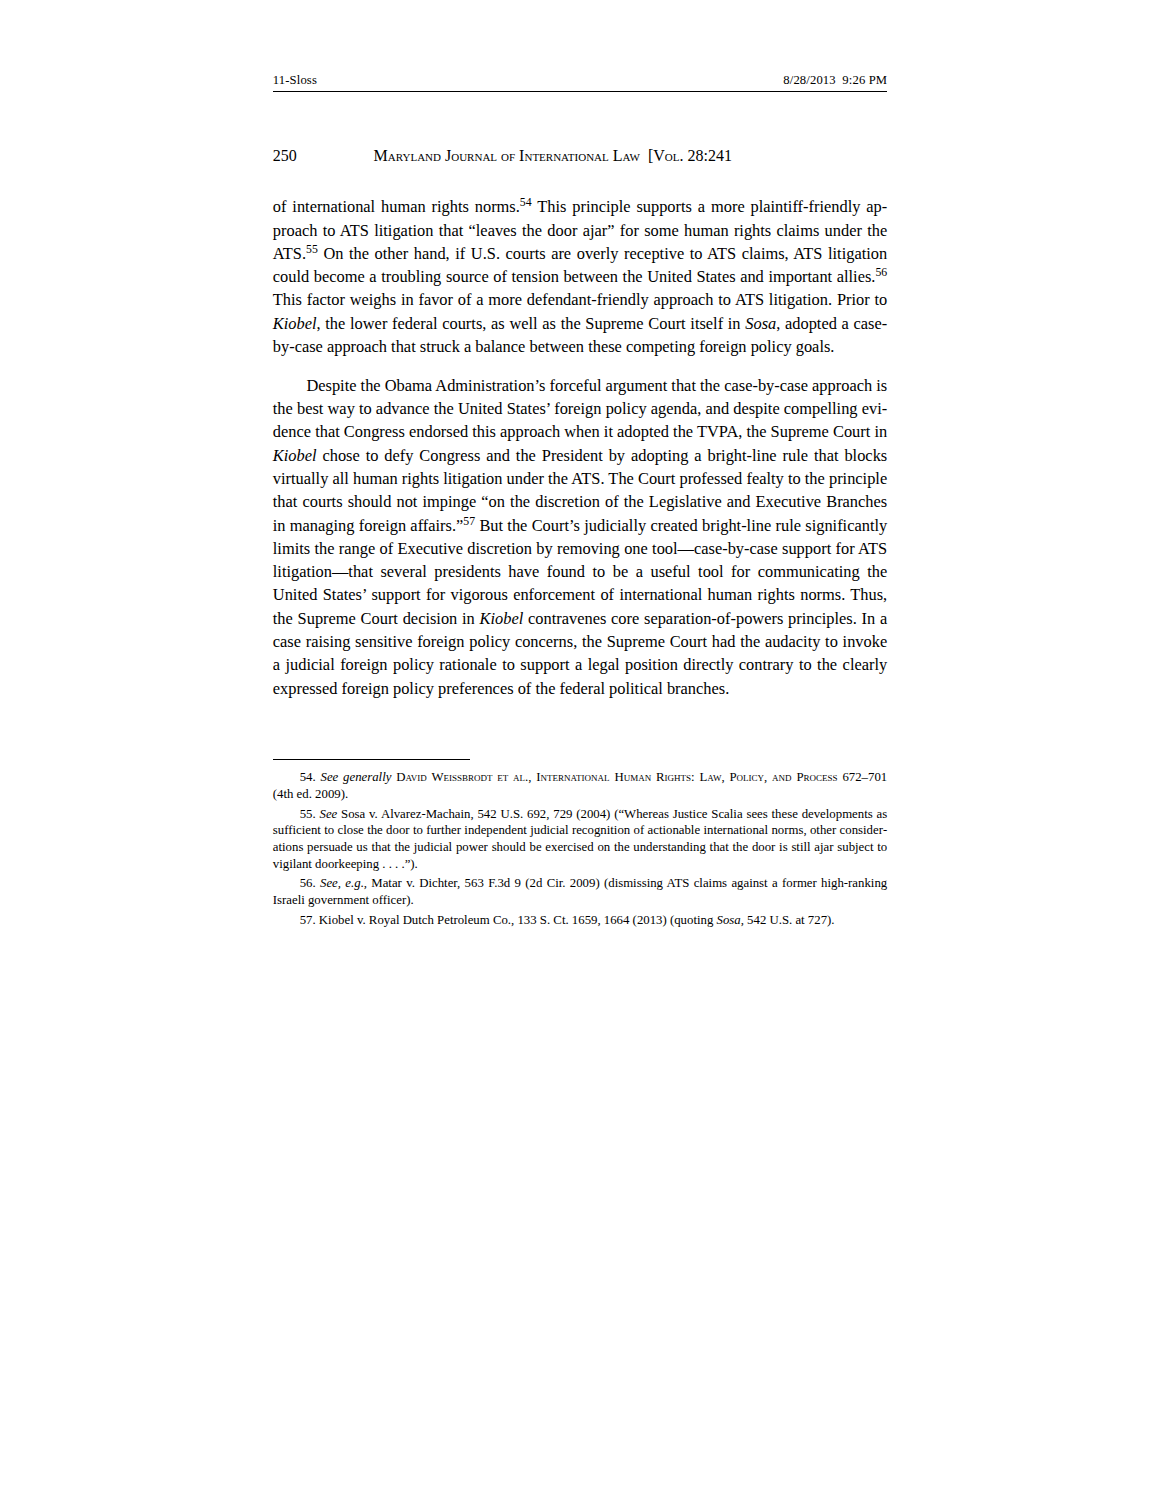11-Sloss 8/28/2013 9:26 PM
250 Maryland Journal of International Law [Vol. 28:241
of international human rights norms.54 This principle supports a more plaintiff-friendly approach to ATS litigation that “leaves the door ajar” for some human rights claims under the ATS.55 On the other hand, if U.S. courts are overly receptive to ATS claims, ATS litigation could become a troubling source of tension between the United States and important allies.56 This factor weighs in favor of a more defendant-friendly approach to ATS litigation. Prior to Kiobel, the lower federal courts, as well as the Supreme Court itself in Sosa, adopted a case-by-case approach that struck a balance between these competing foreign policy goals.
Despite the Obama Administration’s forceful argument that the case-by-case approach is the best way to advance the United States’ foreign policy agenda, and despite compelling evidence that Congress endorsed this approach when it adopted the TVPA, the Supreme Court in Kiobel chose to defy Congress and the President by adopting a bright-line rule that blocks virtually all human rights litigation under the ATS. The Court professed fealty to the principle that courts should not impinge “on the discretion of the Legislative and Executive Branches in managing foreign affairs.”57 But the Court’s judicially created bright-line rule significantly limits the range of Executive discretion by removing one tool—case-by-case support for ATS litigation—that several presidents have found to be a useful tool for communicating the United States’ support for vigorous enforcement of international human rights norms. Thus, the Supreme Court decision in Kiobel contravenes core separation-of-powers principles. In a case raising sensitive foreign policy concerns, the Supreme Court had the audacity to invoke a judicial foreign policy rationale to support a legal position directly contrary to the clearly expressed foreign policy preferences of the federal political branches.
54. See generally David Weissbrodt et al., International Human Rights: Law, Policy, and Process 672–701 (4th ed. 2009).
55. See Sosa v. Alvarez-Machain, 542 U.S. 692, 729 (2004) (“Whereas Justice Scalia sees these developments as sufficient to close the door to further independent judicial recognition of actionable international norms, other considerations persuade us that the judicial power should be exercised on the understanding that the door is still ajar subject to vigilant doorkeeping . . . .”).
56. See, e.g., Matar v. Dichter, 563 F.3d 9 (2d Cir. 2009) (dismissing ATS claims against a former high-ranking Israeli government officer).
57. Kiobel v. Royal Dutch Petroleum Co., 133 S. Ct. 1659, 1664 (2013) (quoting Sosa, 542 U.S. at 727).